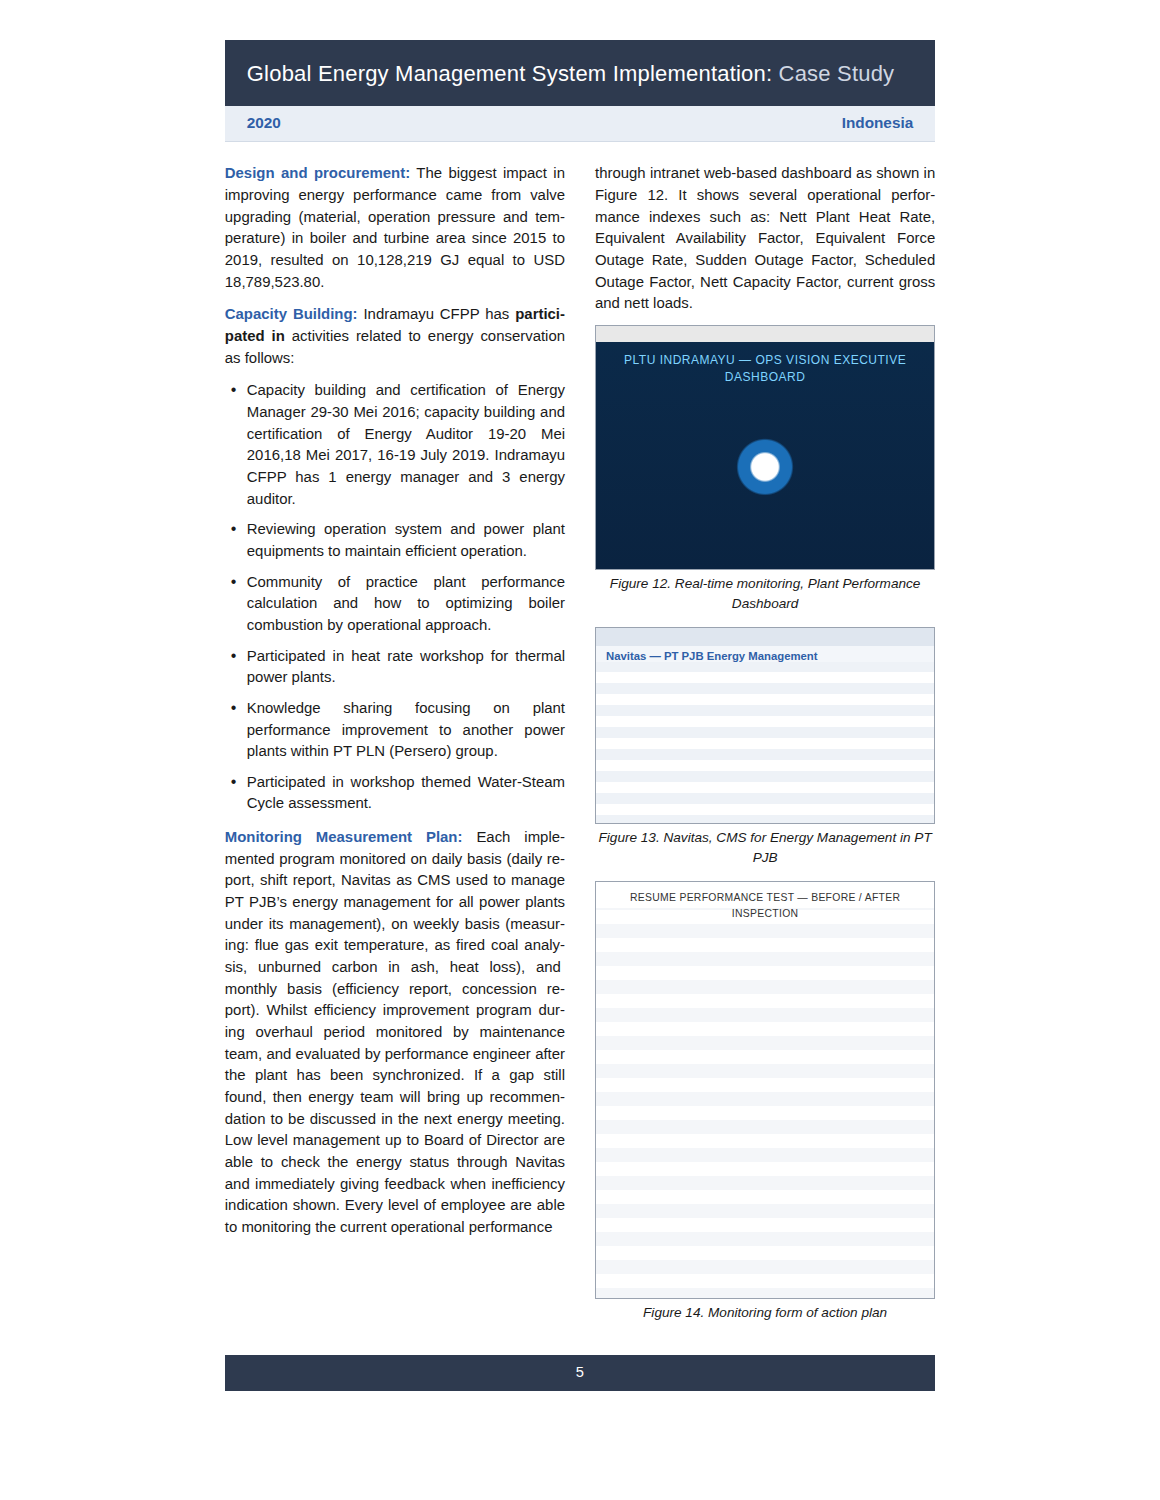Global Energy Management System Implementation: Case Study
2020 Indonesia
Design and procurement: The biggest impact in improving energy performance came from valve upgrading (material, operation pressure and temperature) in boiler and turbine area since 2015 to 2019, resulted on 10,128,219 GJ equal to USD 18,789,523.80.
Capacity Building: Indramayu CFPP has participated in activities related to energy conservation as follows:
Capacity building and certification of Energy Manager 29-30 Mei 2016; capacity building and certification of Energy Auditor 19-20 Mei 2016,18 Mei 2017, 16-19 July 2019. Indramayu CFPP has 1 energy manager and 3 energy auditor.
Reviewing operation system and power plant equipments to maintain efficient operation.
Community of practice plant performance calculation and how to optimizing boiler combustion by operational approach.
Participated in heat rate workshop for thermal power plants.
Knowledge sharing focusing on plant performance improvement to another power plants within PT PLN (Persero) group.
Participated in workshop themed Water-Steam Cycle assessment.
Monitoring Measurement Plan: Each implemented program monitored on daily basis (daily report, shift report, Navitas as CMS used to manage PT PJB’s energy management for all power plants under its management), on weekly basis (measuring: flue gas exit temperature, as fired coal analysis, unburned carbon in ash, heat loss), and monthly basis (efficiency report, concession report). Whilst efficiency improvement program during overhaul period monitored by maintenance team, and evaluated by performance engineer after the plant has been synchronized. If a gap still found, then energy team will bring up recommendation to be discussed in the next energy meeting. Low level management up to Board of Director are able to check the energy status through Navitas and immediately giving feedback when inefficiency indication shown. Every level of employee are able to monitoring the current operational performance
through intranet web-based dashboard as shown in Figure 12. It shows several operational performance indexes such as: Nett Plant Heat Rate, Equivalent Availability Factor, Equivalent Force Outage Rate, Sudden Outage Factor, Scheduled Outage Factor, Nett Capacity Factor, current gross and nett loads.
Figure 12. Real-time monitoring, Plant Performance Dashboard
Figure 13. Navitas, CMS for Energy Management in PT PJB
Figure 14. Monitoring form of action plan
5